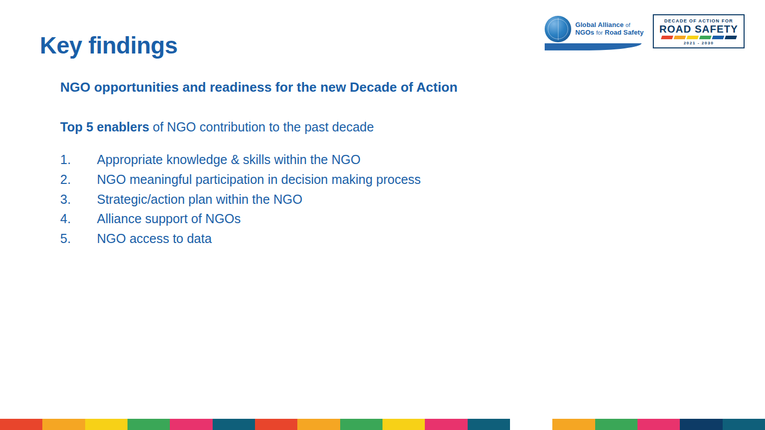Global Alliance of
NGOs for Road Safety
DECADE OF ACTION FOR
ROAD SAFETY
2021 - 2030
Key findings
NGO opportunities and readiness for the new Decade of Action
Top 5 enablers of NGO contribution to the past decade
Appropriate knowledge & skills within the NGO
NGO meaningful participation in decision making process
Strategic/action plan within the NGO
Alliance support of NGOs
NGO access to data